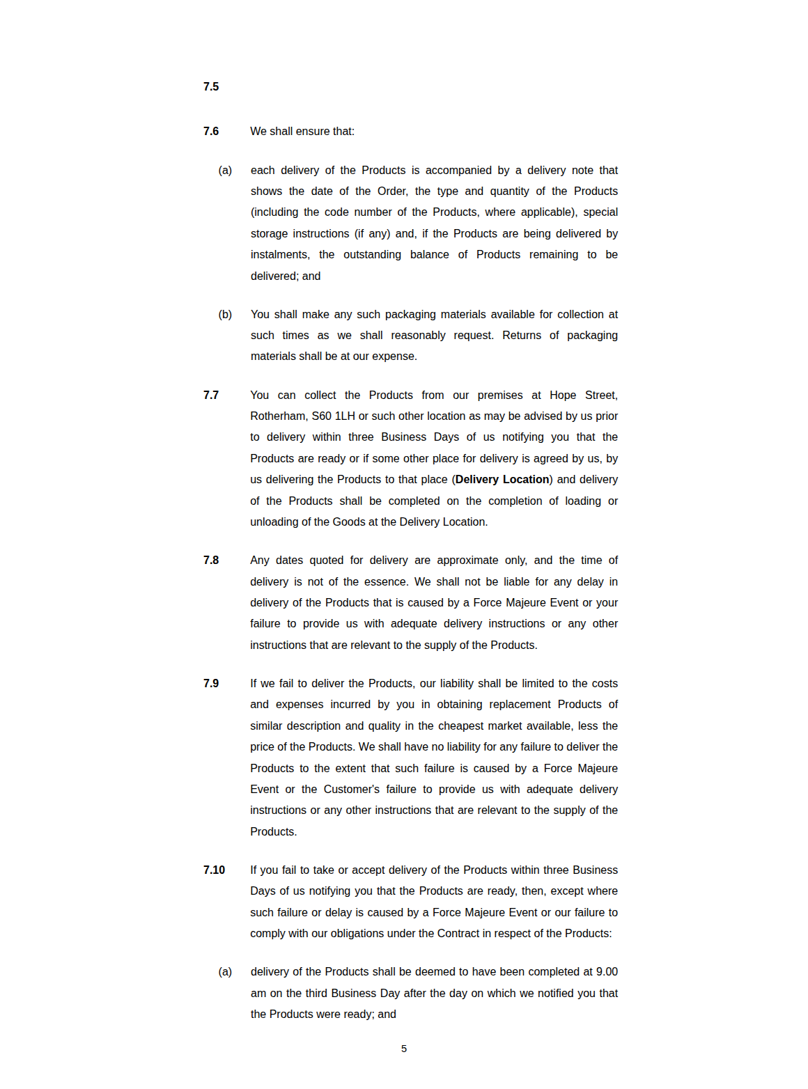7.5
7.6
We shall ensure that:
(a)
each delivery of the Products is accompanied by a delivery note that shows the date of the Order, the type and quantity of the Products (including the code number of the Products, where applicable), special storage instructions (if any) and, if the Products are being delivered by instalments, the outstanding balance of Products remaining to be delivered; and
(b)
You shall make any such packaging materials available for collection at such times as we shall reasonably request. Returns of packaging materials shall be at our expense.
7.7
You can collect the Products from our premises at Hope Street, Rotherham, S60 1LH or such other location as may be advised by us prior to delivery within three Business Days of us notifying you that the Products are ready or if some other place for delivery is agreed by us, by us delivering the Products to that place (Delivery Location) and delivery of the Products shall be completed on the completion of loading or unloading of the Goods at the Delivery Location.
7.8
Any dates quoted for delivery are approximate only, and the time of delivery is not of the essence. We shall not be liable for any delay in delivery of the Products that is caused by a Force Majeure Event or your failure to provide us with adequate delivery instructions or any other instructions that are relevant to the supply of the Products.
7.9
If we fail to deliver the Products, our liability shall be limited to the costs and expenses incurred by you in obtaining replacement Products of similar description and quality in the cheapest market available, less the price of the Products. We shall have no liability for any failure to deliver the Products to the extent that such failure is caused by a Force Majeure Event or the Customer's failure to provide us with adequate delivery instructions or any other instructions that are relevant to the supply of the Products.
7.10
If you fail to take or accept delivery of the Products within three Business Days of us notifying you that the Products are ready, then, except where such failure or delay is caused by a Force Majeure Event or our failure to comply with our obligations under the Contract in respect of the Products:
(a)
delivery of the Products shall be deemed to have been completed at 9.00 am on the third Business Day after the day on which we notified you that the Products were ready; and
5